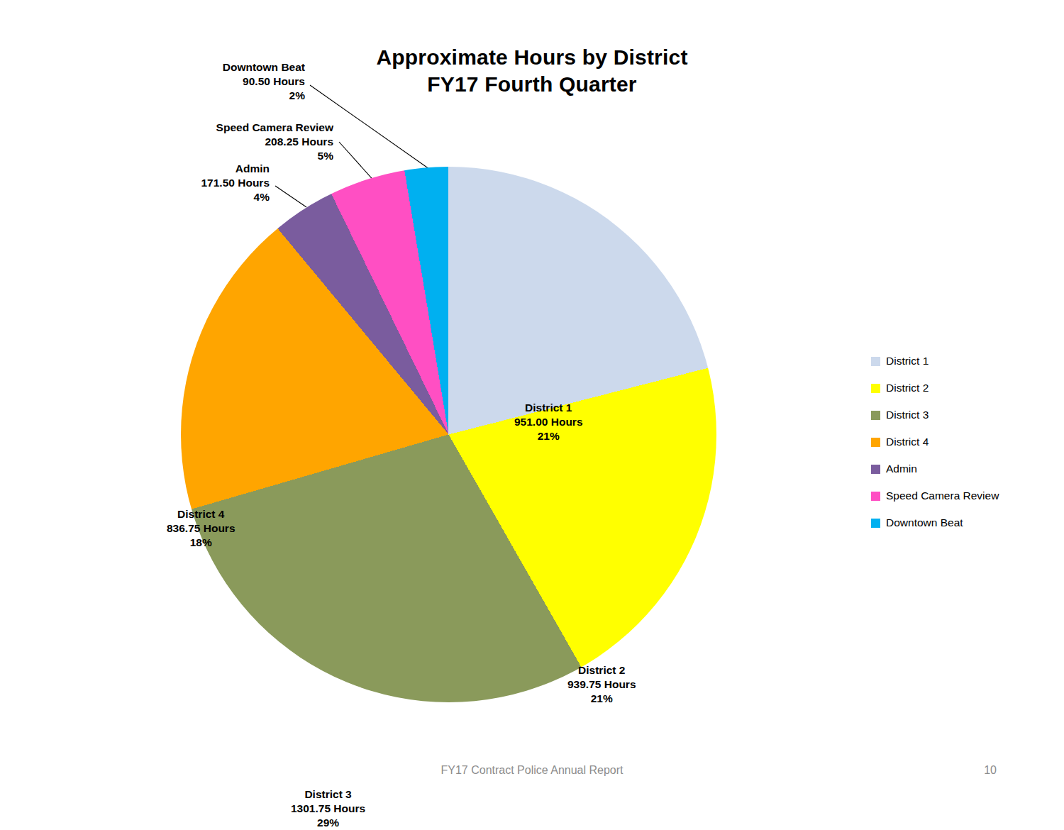Approximate Hours by District FY17 Fourth Quarter
Downtown Beat
90.50 Hours
2%
Speed Camera Review
208.25 Hours
5%
Admin
171.50 Hours
4%
District 1
951.00 Hours
21%
District 2
939.75 Hours
21%
District 3
1301.75 Hours
29%
District 4
836.75 Hours
18%
District 1
District 2
District 3
District 4
Admin
Speed Camera Review
Downtown Beat
FY17 Contract Police Annual Report
10